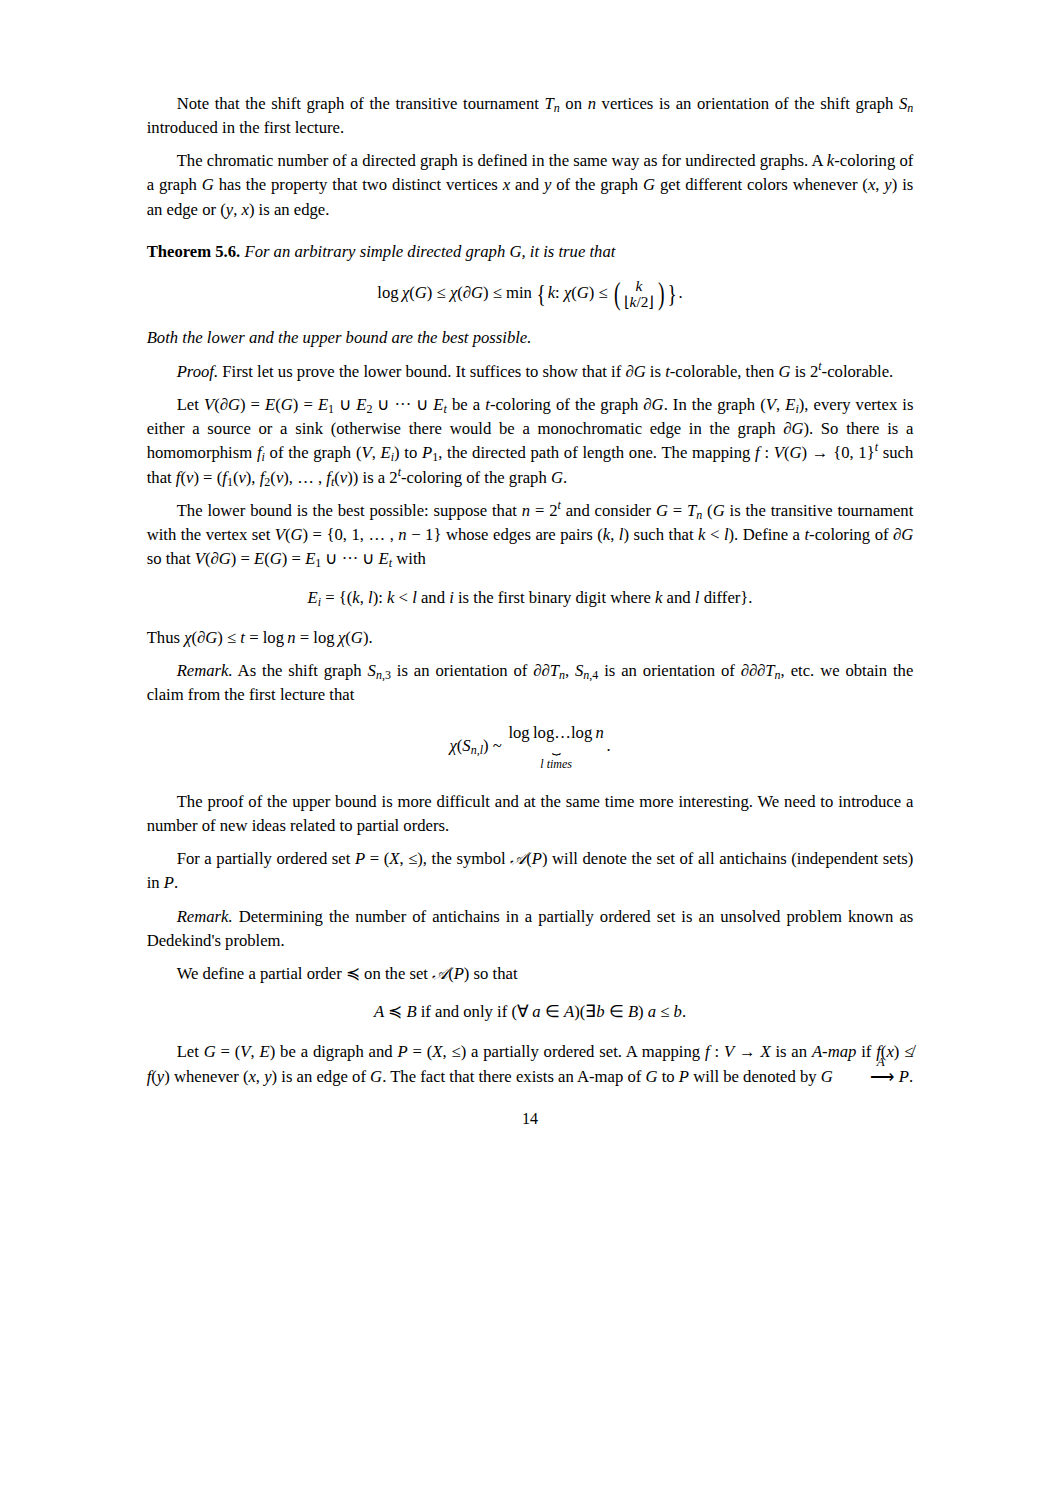Note that the shift graph of the transitive tournament Tn on n vertices is an orientation of the shift graph Sn introduced in the first lecture.
The chromatic number of a directed graph is defined in the same way as for undirected graphs. A k-coloring of a graph G has the property that two distinct vertices x and y of the graph G get different colors whenever (x, y) is an edge or (y, x) is an edge.
Theorem 5.6. For an arbitrary simple directed graph G, it is true that
log χ(G) ≤ χ(∂G) ≤ min {k: χ(G) ≤ (k⌊k/2⌋)}.
Both the lower and the upper bound are the best possible.
Proof. First let us prove the lower bound. It suffices to show that if ∂G is t-colorable, then G is 2t-colorable.
Let V(∂G) = E(G) = E1 ∪ E2 ∪ ··· ∪ Et be a t-coloring of the graph ∂G. In the graph (V, Ei), every vertex is either a source or a sink (otherwise there would be a monochromatic edge in the graph ∂G). So there is a homomorphism fi of the graph (V, Ei) to P1, the directed path of length one. The mapping f : V(G) → {0, 1}t such that f(v) = (f1(v), f2(v), … , ft(v)) is a 2t-coloring of the graph G.
The lower bound is the best possible: suppose that n = 2t and consider G = Tn (G is the transitive tournament with the vertex set V(G) = {0, 1, … , n − 1} whose edges are pairs (k, l) such that k < l). Define a t-coloring of ∂G so that V(∂G) = E(G) = E1 ∪ ··· ∪ Et with
Ei = {(k, l): k < l and i is the first binary digit where k and l differ}.
Thus χ(∂G) ≤ t = log n = log χ(G).
Remark. As the shift graph Sn,3 is an orientation of ∂∂Tn, Sn,4 is an orientation of ∂∂∂Tn, etc. we obtain the claim from the first lecture that
χ(Sn,l) ~ log log…log n⏟l times.
The proof of the upper bound is more difficult and at the same time more interesting. We need to introduce a number of new ideas related to partial orders.
For a partially ordered set P = (X, ≤), the symbol 𝒜(P) will denote the set of all antichains (independent sets) in P.
Remark. Determining the number of antichains in a partially ordered set is an unsolved problem known as Dedekind's problem.
We define a partial order ≼ on the set 𝒜(P) so that
A ≼ B if and only if (∀ a ∈ A)(∃b ∈ B) a ≤ b.
Let G = (V, E) be a digraph and P = (X, ≤) a partially ordered set. A mapping f : V → X is an A-map if f(x) ≰ f(y) whenever (x, y) is an edge of G. The fact that there exists an A-map of G to P will be denoted by G A⟶ P.
14